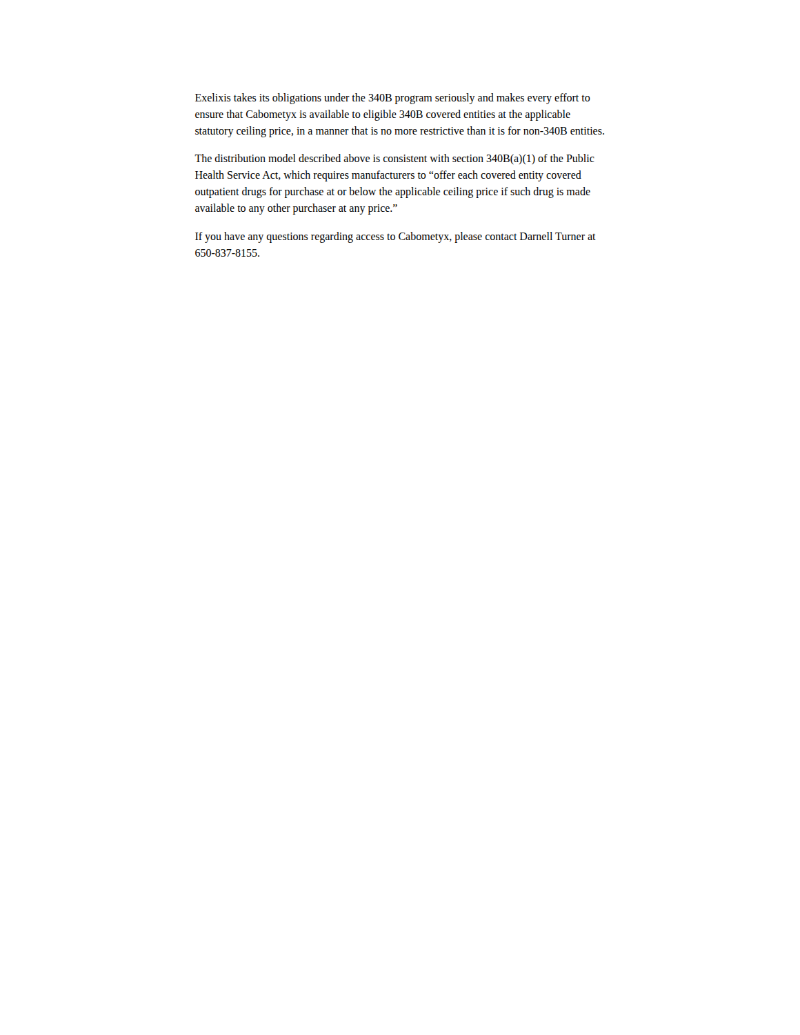Exelixis takes its obligations under the 340B program seriously and makes every effort to ensure that Cabometyx is available to eligible 340B covered entities at the applicable statutory ceiling price, in a manner that is no more restrictive than it is for non-340B entities.
The distribution model described above is consistent with section 340B(a)(1) of the Public Health Service Act, which requires manufacturers to “offer each covered entity covered outpatient drugs for purchase at or below the applicable ceiling price if such drug is made available to any other purchaser at any price.”
If you have any questions regarding access to Cabometyx, please contact Darnell Turner at 650-837-8155.